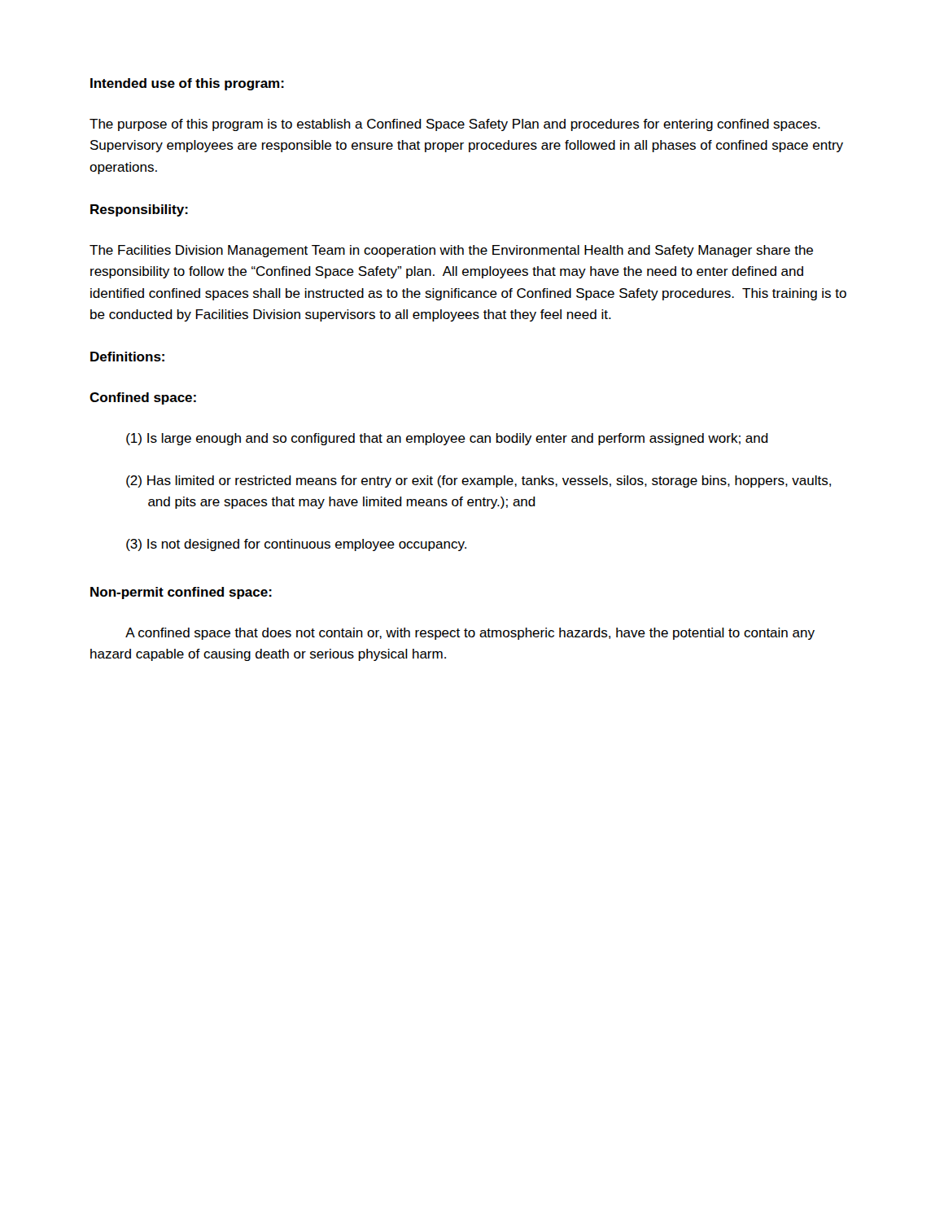Intended use of this program:
The purpose of this program is to establish a Confined Space Safety Plan and procedures for entering confined spaces. Supervisory employees are responsible to ensure that proper procedures are followed in all phases of confined space entry operations.
Responsibility:
The Facilities Division Management Team in cooperation with the Environmental Health and Safety Manager share the responsibility to follow the “Confined Space Safety” plan. All employees that may have the need to enter defined and identified confined spaces shall be instructed as to the significance of Confined Space Safety procedures. This training is to be conducted by Facilities Division supervisors to all employees that they feel need it.
Definitions:
Confined space:
(1) Is large enough and so configured that an employee can bodily enter and perform assigned work; and
(2) Has limited or restricted means for entry or exit (for example, tanks, vessels, silos, storage bins, hoppers, vaults, and pits are spaces that may have limited means of entry.); and
(3) Is not designed for continuous employee occupancy.
Non-permit confined space:
A confined space that does not contain or, with respect to atmospheric hazards, have the potential to contain any hazard capable of causing death or serious physical harm.